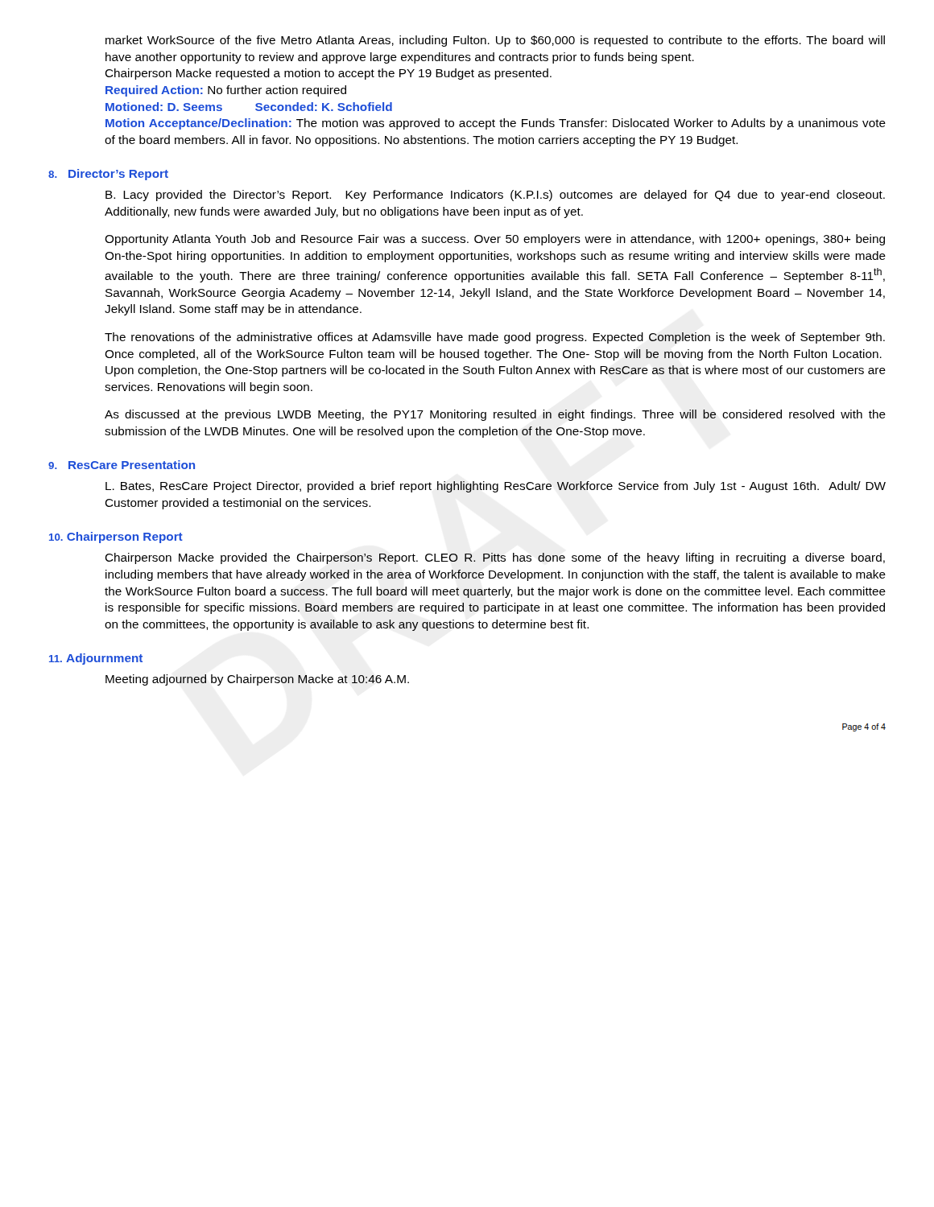DRAFT
market WorkSource of the five Metro Atlanta Areas, including Fulton. Up to $60,000 is requested to contribute to the efforts. The board will have another opportunity to review and approve large expenditures and contracts prior to funds being spent.
Chairperson Macke requested a motion to accept the PY 19 Budget as presented.
Required Action: No further action required
Motioned: D. Seems Seconded: K. Schofield
Motion Acceptance/Declination: The motion was approved to accept the Funds Transfer: Dislocated Worker to Adults by a unanimous vote of the board members. All in favor. No oppositions. No abstentions. The motion carriers accepting the PY 19 Budget.
8. Director’s Report
B. Lacy provided the Director’s Report. Key Performance Indicators (K.P.I.s) outcomes are delayed for Q4 due to year-end closeout. Additionally, new funds were awarded July, but no obligations have been input as of yet.
Opportunity Atlanta Youth Job and Resource Fair was a success. Over 50 employers were in attendance, with 1200+ openings, 380+ being On-the-Spot hiring opportunities. In addition to employment opportunities, workshops such as resume writing and interview skills were made available to the youth. There are three training/ conference opportunities available this fall. SETA Fall Conference – September 8-11th, Savannah, WorkSource Georgia Academy – November 12-14, Jekyll Island, and the State Workforce Development Board – November 14, Jekyll Island. Some staff may be in attendance.
The renovations of the administrative offices at Adamsville have made good progress. Expected Completion is the week of September 9th. Once completed, all of the WorkSource Fulton team will be housed together. The One- Stop will be moving from the North Fulton Location. Upon completion, the One-Stop partners will be co-located in the South Fulton Annex with ResCare as that is where most of our customers are services. Renovations will begin soon.
As discussed at the previous LWDB Meeting, the PY17 Monitoring resulted in eight findings. Three will be considered resolved with the submission of the LWDB Minutes. One will be resolved upon the completion of the One-Stop move.
9. ResCare Presentation
L. Bates, ResCare Project Director, provided a brief report highlighting ResCare Workforce Service from July 1st - August 16th. Adult/ DW Customer provided a testimonial on the services.
10. Chairperson Report
Chairperson Macke provided the Chairperson’s Report. CLEO R. Pitts has done some of the heavy lifting in recruiting a diverse board, including members that have already worked in the area of Workforce Development. In conjunction with the staff, the talent is available to make the WorkSource Fulton board a success. The full board will meet quarterly, but the major work is done on the committee level. Each committee is responsible for specific missions. Board members are required to participate in at least one committee. The information has been provided on the committees, the opportunity is available to ask any questions to determine best fit.
11. Adjournment
Meeting adjourned by Chairperson Macke at 10:46 A.M.
Page 4 of 4